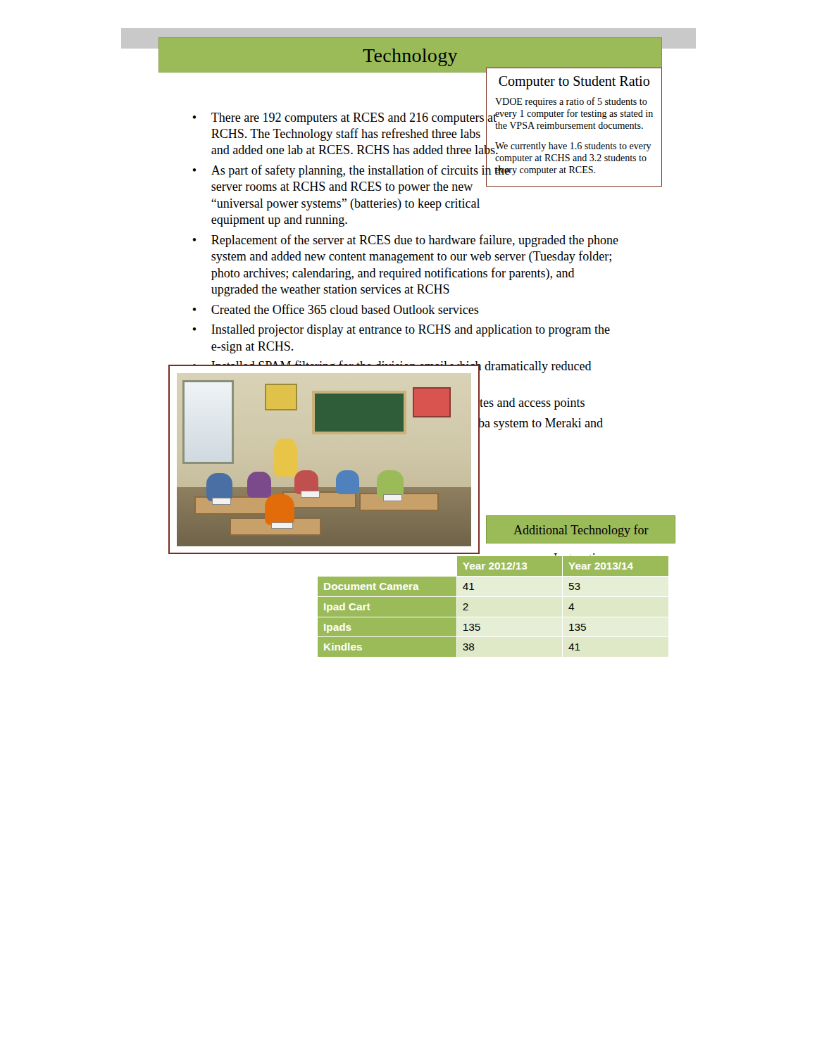Technology
Computer to Student Ratio
VDOE requires a ratio of 5 students to every 1 computer for testing as stated in the VPSA reimbursement documents.
We currently have 1.6 students to every computer at RCHS and 3.2 students to every computer at RCES.
There are 192 computers at RCES and 216 computers at RCHS. The Technology staff has refreshed three labs and added one lab at RCES. RCHS has added three labs.
As part of safety planning, the installation of circuits in the server rooms at RCHS and RCES to power the new “universal power systems” (batteries) to keep critical equipment up and running.
Replacement of the server at RCES due to hardware failure, upgraded the phone system and added new content management to our web server (Tuesday folder; photo archives; calendaring, and required notifications for parents), and upgraded the weather station services at RCHS
Created the Office 365 cloud based Outlook services
Installed projector display at entrance to RCHS and application to program the e-sign at RCHS.
Installed SPAM filtering for the division email which dramatically reduced SPAM emails
Mapped the network switches to indicate cabling routes and access points
Replaced the existing wireless network from the Aruba system to Meraki and installed network services in the SBO wing.
Additional Technology for Instruction
| | Year 2012/13 | Year 2013/14 |
| --- | --- | --- |
| Document Camera | 41 | 53 |
| Ipad Cart | 2 | 4 |
| Ipads | 135 | 135 |
| Kindles | 38 | 41 |